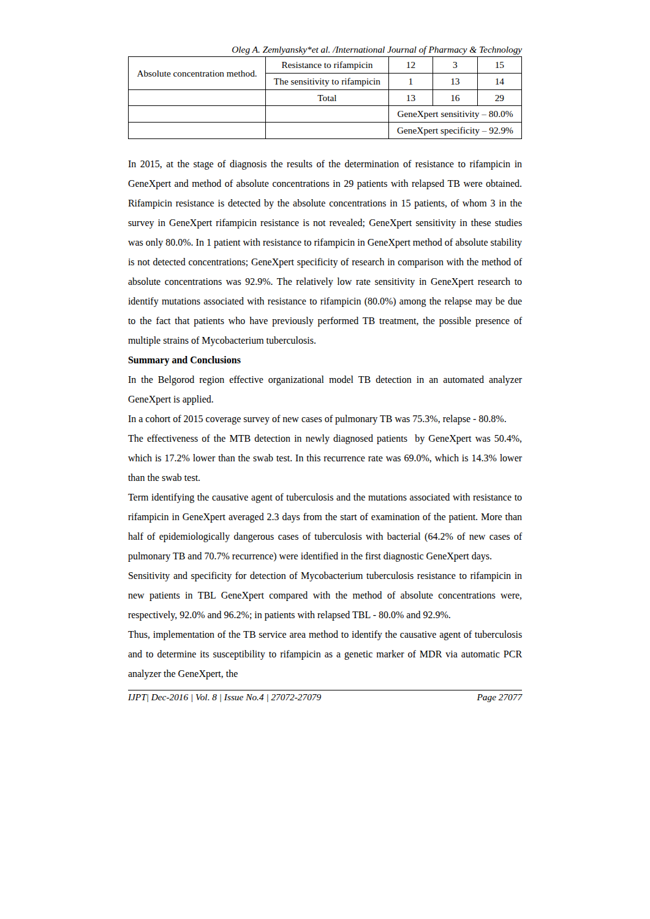Oleg A. Zemlyansky*et al. /International Journal of Pharmacy & Technology
| Absolute concentration method. | Resistance to rifampicin | 12 | 3 | 15 |
| The sensitivity to rifampicin | 1 | 13 | 14 |
| | Total | 13 | 16 | 29 |
| | | GeneXpert sensitivity – 80.0% |
| | | GeneXpert specificity – 92.9% |
In 2015, at the stage of diagnosis the results of the determination of resistance to rifampicin in GeneXpert and method of absolute concentrations in 29 patients with relapsed TB were obtained. Rifampicin resistance is detected by the absolute concentrations in 15 patients, of whom 3 in the survey in GeneXpert rifampicin resistance is not revealed; GeneXpert sensitivity in these studies was only 80.0%. In 1 patient with resistance to rifampicin in GeneXpert method of absolute stability is not detected concentrations; GeneXpert specificity of research in comparison with the method of absolute concentrations was 92.9%. The relatively low rate sensitivity in GeneXpert research to identify mutations associated with resistance to rifampicin (80.0%) among the relapse may be due to the fact that patients who have previously performed TB treatment, the possible presence of multiple strains of Mycobacterium tuberculosis.
Summary and Conclusions
In the Belgorod region effective organizational model TB detection in an automated analyzer GeneXpert is applied.
In a cohort of 2015 coverage survey of new cases of pulmonary TB was 75.3%, relapse - 80.8%.
The effectiveness of the MTB detection in newly diagnosed patients by GeneXpert was 50.4%, which is 17.2% lower than the swab test. In this recurrence rate was 69.0%, which is 14.3% lower than the swab test.
Term identifying the causative agent of tuberculosis and the mutations associated with resistance to rifampicin in GeneXpert averaged 2.3 days from the start of examination of the patient. More than half of epidemiologically dangerous cases of tuberculosis with bacterial (64.2% of new cases of pulmonary TB and 70.7% recurrence) were identified in the first diagnostic GeneXpert days.
Sensitivity and specificity for detection of Mycobacterium tuberculosis resistance to rifampicin in new patients in TBL GeneXpert compared with the method of absolute concentrations were, respectively, 92.0% and 96.2%; in patients with relapsed TBL - 80.0% and 92.9%.
Thus, implementation of the TB service area method to identify the causative agent of tuberculosis and to determine its susceptibility to rifampicin as a genetic marker of MDR via automatic PCR analyzer the GeneXpert, the
IJPT| Dec-2016 | Vol. 8 | Issue No.4 | 27072-27079
Page 27077